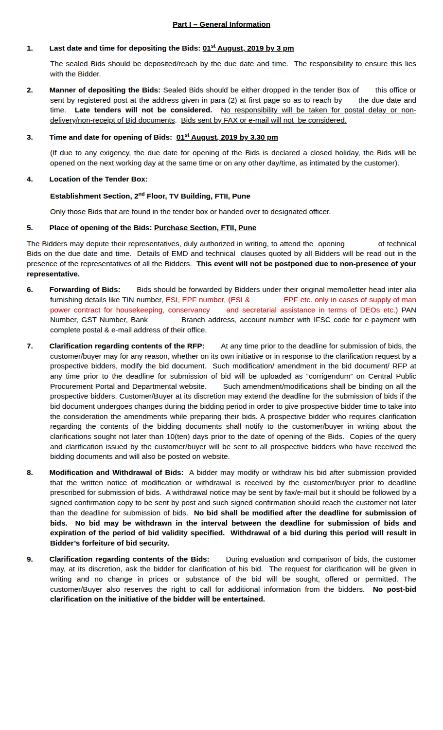Part I – General Information
1. Last date and time for depositing the Bids: 01st August, 2019 by 3 pm
The sealed Bids should be deposited/reach by the due date and time. The responsibility to ensure this lies with the Bidder.
2. Manner of depositing the Bids: Sealed Bids should be either dropped in the tender Box of this office or sent by registered post at the address given in para (2) at first page so as to reach by the due date and time. Late tenders will not be considered. No responsibility will be taken for postal delay or non-delivery/non-receipt of Bid documents. Bids sent by FAX or e-mail will not be considered.
3. Time and date for opening of Bids: 01st August, 2019 by 3.30 pm
(If due to any exigency, the due date for opening of the Bids is declared a closed holiday, the Bids will be opened on the next working day at the same time or on any other day/time, as intimated by the customer).
4. Location of the Tender Box:
Establishment Section, 2nd Floor, TV Building, FTII, Pune
Only those Bids that are found in the tender box or handed over to designated officer.
5. Place of opening of the Bids: Purchase Section, FTII, Pune
The Bidders may depute their representatives, duly authorized in writing, to attend the opening of technical Bids on the due date and time. Details of EMD and technical clauses quoted by all Bidders will be read out in the presence of the representatives of all the Bidders. This event will not be postponed due to non-presence of your representative.
6. Forwarding of Bids: Bids should be forwarded by Bidders under their original memo/letter head inter alia furnishing details like TIN number, ESI, EPF number, (ESI & EPF etc. only in cases of supply of man power contract for housekeeping, conservancy and secretarial assistance in terms of DEOs etc.) PAN Number, GST Number, Bank Branch address, account number with IFSC code for e-payment with complete postal & e-mail address of their office.
7. Clarification regarding contents of the RFP: At any time prior to the deadline for submission of bids, the customer/buyer may for any reason, whether on its own initiative or in response to the clarification request by a prospective bidders, modify the bid document. Such modification/ amendment in the bid document/ RFP at any time prior to the deadline for submission of bid will be uploaded as “corrigendum” on Central Public Procurement Portal and Departmental website. Such amendment/modifications shall be binding on all the prospective bidders. Customer/Buyer at its discretion may extend the deadline for the submission of bids if the bid document undergoes changes during the bidding period in order to give prospective bidder time to take into the consideration the amendments while preparing their bids. A prospective bidder who requires clarification regarding the contents of the bidding documents shall notify to the customer/buyer in writing about the clarifications sought not later than 10(ten) days prior to the date of opening of the Bids. Copies of the query and clarification issued by the customer/buyer will be sent to all prospective bidders who have received the bidding documents and will also be posted on website.
8. Modification and Withdrawal of Bids: A bidder may modify or withdraw his bid after submission provided that the written notice of modification or withdrawal is received by the customer/buyer prior to deadline prescribed for submission of bids. A withdrawal notice may be sent by fax/e-mail but it should be followed by a signed confirmation copy to be sent by post and such signed confirmation should reach the customer not later than the deadline for submission of bids. No bid shall be modified after the deadline for submission of bids. No bid may be withdrawn in the interval between the deadline for submission of bids and expiration of the period of bid validity specified. Withdrawal of a bid during this period will result in Bidder’s forfeiture of bid security.
9. Clarification regarding contents of the Bids: During evaluation and comparison of bids, the customer may, at its discretion, ask the bidder for clarification of his bid. The request for clarification will be given in writing and no change in prices or substance of the bid will be sought, offered or permitted. The customer/Buyer also reserves the right to call for additional information from the bidders. No post-bid clarification on the initiative of the bidder will be entertained.